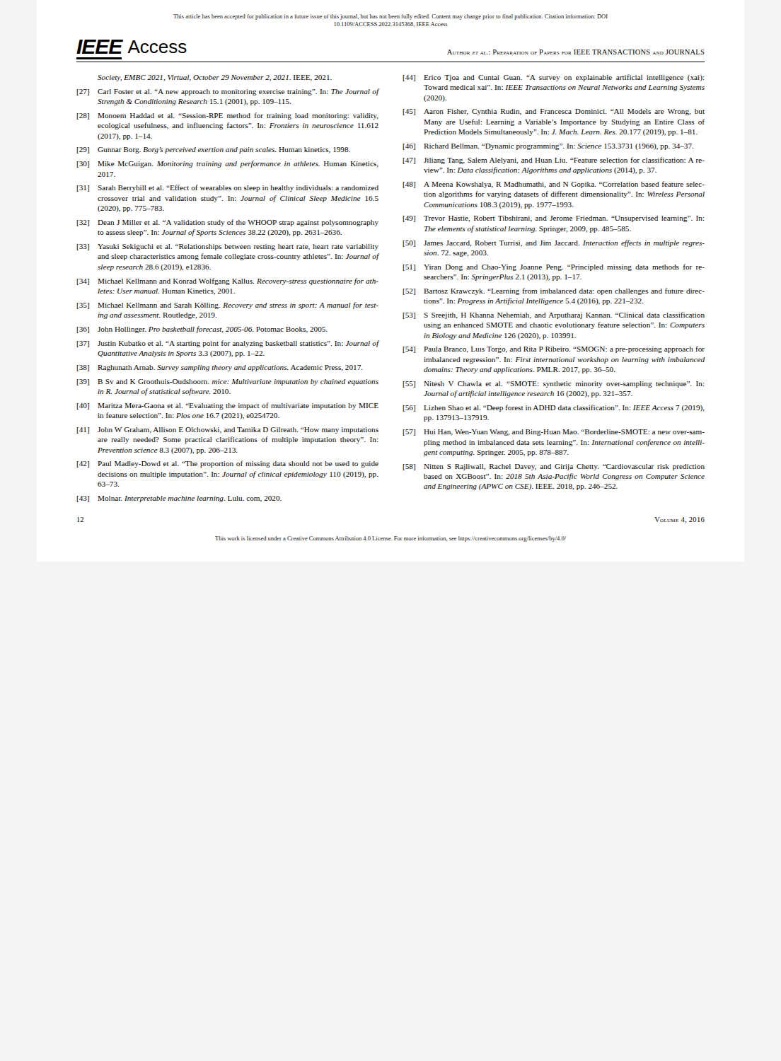This article has been accepted for publication in a future issue of this journal, but has not been fully edited. Content may change prior to final publication. Citation information: DOI
10.1109/ACCESS.2022.3145368, IEEE Access
IEEE Access
Author et al.: Preparation of Papers for IEEE TRANSACTIONS and JOURNALS
Society, EMBC 2021, Virtual, October 29 November 2, 2021. IEEE, 2021.
[27] Carl Foster et al. “A new approach to monitoring exercise training”. In: The Journal of Strength & Conditioning Research 15.1 (2001), pp. 109–115.
[28] Monoem Haddad et al. “Session-RPE method for training load monitoring: validity, ecological usefulness, and influencing factors”. In: Frontiers in neuroscience 11.612 (2017), pp. 1–14.
[29] Gunnar Borg. Borg’s perceived exertion and pain scales. Human kinetics, 1998.
[30] Mike McGuigan. Monitoring training and performance in athletes. Human Kinetics, 2017.
[31] Sarah Berryhill et al. “Effect of wearables on sleep in healthy individuals: a randomized crossover trial and validation study”. In: Journal of Clinical Sleep Medicine 16.5 (2020), pp. 775–783.
[32] Dean J Miller et al. “A validation study of the WHOOP strap against polysomnography to assess sleep”. In: Journal of Sports Sciences 38.22 (2020), pp. 2631–2636.
[33] Yasuki Sekiguchi et al. “Relationships between resting heart rate, heart rate variability and sleep characteristics among female collegiate cross-country athletes”. In: Journal of sleep research 28.6 (2019), e12836.
[34] Michael Kellmann and Konrad Wolfgang Kallus. Recovery-stress questionnaire for athletes: User manual. Human Kinetics, 2001.
[35] Michael Kellmann and Sarah Kölling. Recovery and stress in sport: A manual for testing and assessment. Routledge, 2019.
[36] John Hollinger. Pro basketball forecast, 2005-06. Potomac Books, 2005.
[37] Justin Kubatko et al. “A starting point for analyzing basketball statistics”. In: Journal of Quantitative Analysis in Sports 3.3 (2007), pp. 1–22.
[38] Raghunath Arnab. Survey sampling theory and applications. Academic Press, 2017.
[39] B Sv and K Groothuis-Oudshoorn. mice: Multivariate imputation by chained equations in R. Journal of statistical software. 2010.
[40] Maritza Mera-Gaona et al. “Evaluating the impact of multivariate imputation by MICE in feature selection”. In: Plos one 16.7 (2021), e0254720.
[41] John W Graham, Allison E Olchowski, and Tamika D Gilreath. “How many imputations are really needed? Some practical clarifications of multiple imputation theory”. In: Prevention science 8.3 (2007), pp. 206–213.
[42] Paul Madley-Dowd et al. “The proportion of missing data should not be used to guide decisions on multiple imputation”. In: Journal of clinical epidemiology 110 (2019), pp. 63–73.
[43] Molnar. Interpretable machine learning. Lulu. com, 2020.
[44] Erico Tjoa and Cuntai Guan. “A survey on explainable artificial intelligence (xai): Toward medical xai”. In: IEEE Transactions on Neural Networks and Learning Systems (2020).
[45] Aaron Fisher, Cynthia Rudin, and Francesca Dominici. “All Models are Wrong, but Many are Useful: Learning a Variable’s Importance by Studying an Entire Class of Prediction Models Simultaneously”. In: J. Mach. Learn. Res. 20.177 (2019), pp. 1–81.
[46] Richard Bellman. “Dynamic programming”. In: Science 153.3731 (1966), pp. 34–37.
[47] Jiliang Tang, Salem Alelyani, and Huan Liu. “Feature selection for classification: A review”. In: Data classification: Algorithms and applications (2014), p. 37.
[48] A Meena Kowshalya, R Madhumathi, and N Gopika. “Correlation based feature selection algorithms for varying datasets of different dimensionality”. In: Wireless Personal Communications 108.3 (2019), pp. 1977–1993.
[49] Trevor Hastie, Robert Tibshirani, and Jerome Friedman. “Unsupervised learning”. In: The elements of statistical learning. Springer, 2009, pp. 485–585.
[50] James Jaccard, Robert Turrisi, and Jim Jaccard. Interaction effects in multiple regression. 72. sage, 2003.
[51] Yiran Dong and Chao-Ying Joanne Peng. “Principled missing data methods for researchers”. In: SpringerPlus 2.1 (2013), pp. 1–17.
[52] Bartosz Krawczyk. “Learning from imbalanced data: open challenges and future directions”. In: Progress in Artificial Intelligence 5.4 (2016), pp. 221–232.
[53] S Sreejith, H Khanna Nehemiah, and Arputharaj Kannan. “Clinical data classification using an enhanced SMOTE and chaotic evolutionary feature selection”. In: Computers in Biology and Medicine 126 (2020), p. 103991.
[54] Paula Branco, Luıs Torgo, and Rita P Ribeiro. “SMOGN: a pre-processing approach for imbalanced regression”. In: First international workshop on learning with imbalanced domains: Theory and applications. PMLR. 2017, pp. 36–50.
[55] Nitesh V Chawla et al. “SMOTE: synthetic minority over-sampling technique”. In: Journal of artificial intelligence research 16 (2002), pp. 321–357.
[56] Lizhen Shao et al. “Deep forest in ADHD data classification”. In: IEEE Access 7 (2019), pp. 137913–137919.
[57] Hui Han, Wen-Yuan Wang, and Bing-Huan Mao. “Borderline-SMOTE: a new over-sampling method in imbalanced data sets learning”. In: International conference on intelligent computing. Springer. 2005, pp. 878–887.
[58] Nitten S Rajliwall, Rachel Davey, and Girija Chetty. “Cardiovascular risk prediction based on XGBoost”. In: 2018 5th Asia-Pacific World Congress on Computer Science and Engineering (APWC on CSE). IEEE. 2018, pp. 246–252.
12
Volume 4, 2016
This work is licensed under a Creative Commons Attribution 4.0 License. For more information, see https://creativecommons.org/licenses/by/4.0/